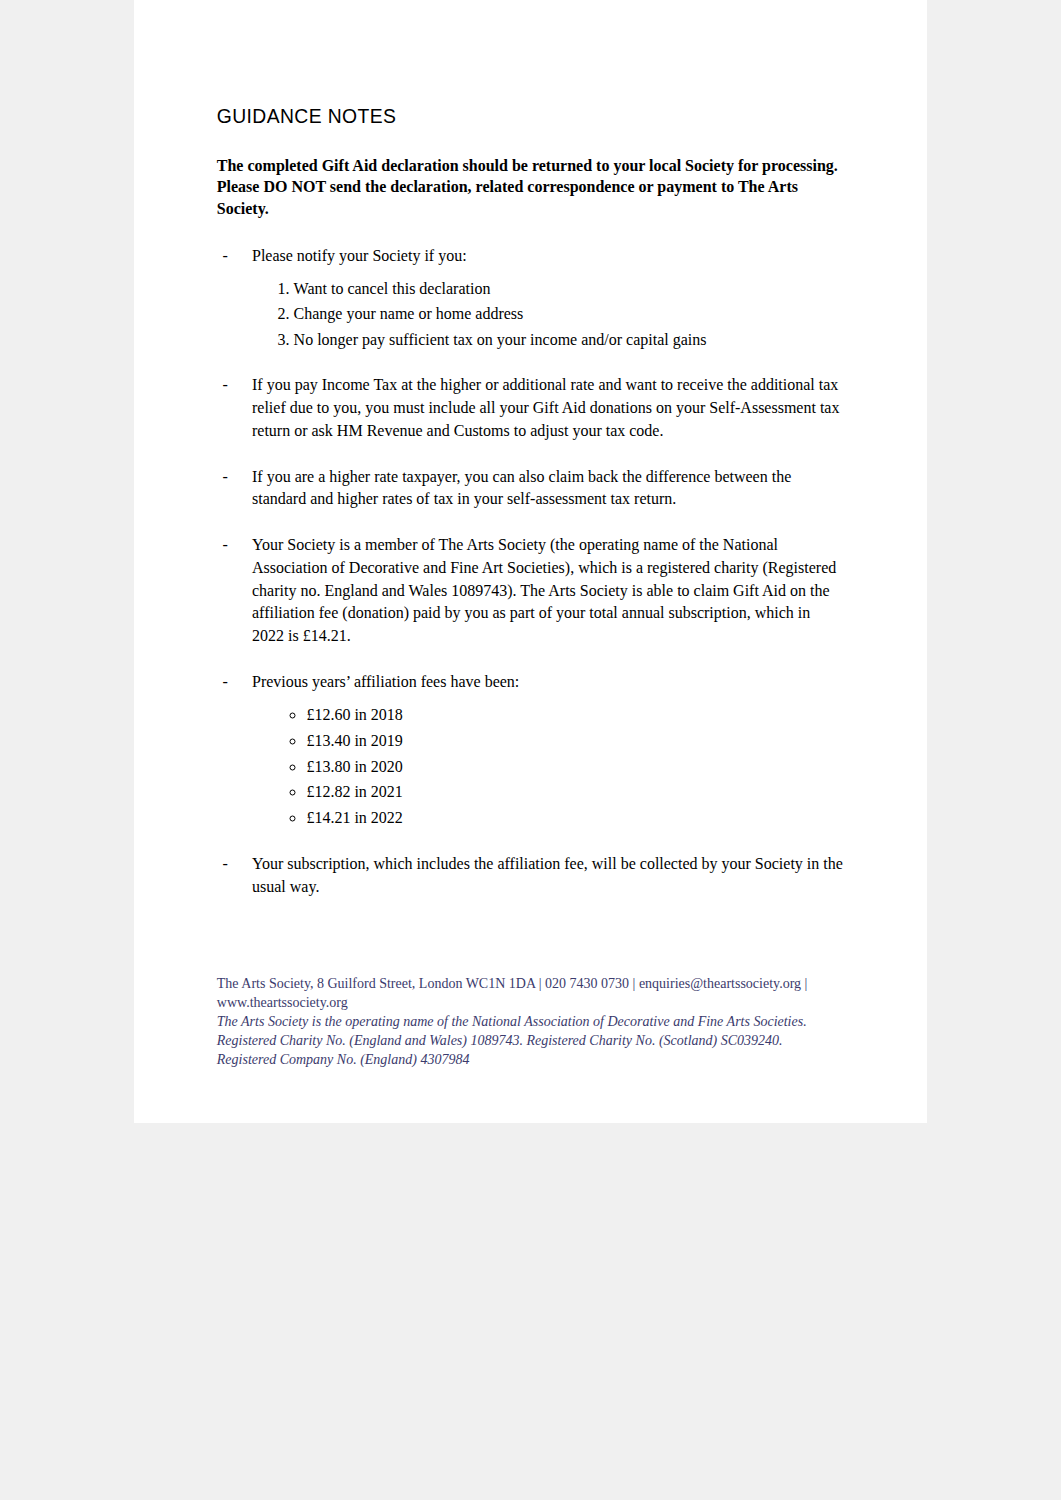GUIDANCE NOTES
The completed Gift Aid declaration should be returned to your local Society for processing. Please DO NOT send the declaration, related correspondence or payment to The Arts Society.
Please notify your Society if you:
Want to cancel this declaration
Change your name or home address
No longer pay sufficient tax on your income and/or capital gains
If you pay Income Tax at the higher or additional rate and want to receive the additional tax relief due to you, you must include all your Gift Aid donations on your Self-Assessment tax return or ask HM Revenue and Customs to adjust your tax code.
If you are a higher rate taxpayer, you can also claim back the difference between the standard and higher rates of tax in your self-assessment tax return.
Your Society is a member of The Arts Society (the operating name of the National Association of Decorative and Fine Art Societies), which is a registered charity (Registered charity no. England and Wales 1089743). The Arts Society is able to claim Gift Aid on the affiliation fee (donation) paid by you as part of your total annual subscription, which in 2022 is £14.21.
Previous years’ affiliation fees have been:
£12.60 in 2018
£13.40 in 2019
£13.80 in 2020
£12.82 in 2021
£14.21 in 2022
Your subscription, which includes the affiliation fee, will be collected by your Society in the usual way.
The Arts Society, 8 Guilford Street, London WC1N 1DA | 020 7430 0730 | enquiries@theartssociety.org | www.theartssociety.org
The Arts Society is the operating name of the National Association of Decorative and Fine Arts Societies. Registered Charity No. (England and Wales) 1089743. Registered Charity No. (Scotland) SC039240. Registered Company No. (England) 4307984